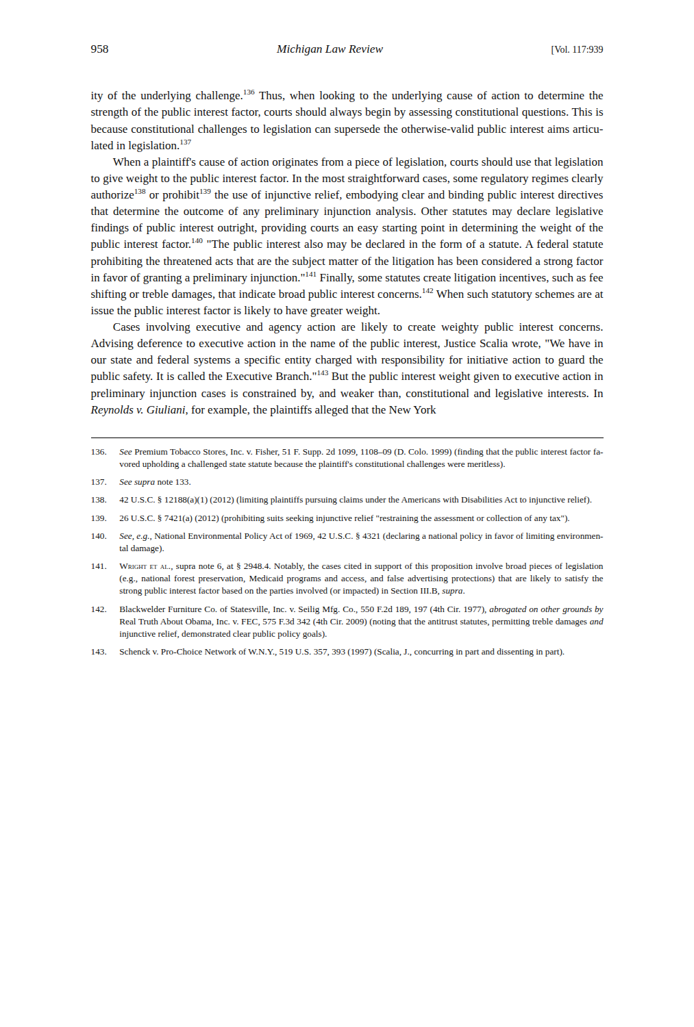958 Michigan Law Review [Vol. 117:939
ity of the underlying challenge.136 Thus, when looking to the underlying cause of action to determine the strength of the public interest factor, courts should always begin by assessing constitutional questions. This is because constitutional challenges to legislation can supersede the otherwise-valid public interest aims articulated in legislation.137
When a plaintiff's cause of action originates from a piece of legislation, courts should use that legislation to give weight to the public interest factor. In the most straightforward cases, some regulatory regimes clearly authorize138 or prohibit139 the use of injunctive relief, embodying clear and binding public interest directives that determine the outcome of any preliminary injunction analysis. Other statutes may declare legislative findings of public interest outright, providing courts an easy starting point in determining the weight of the public interest factor.140 "The public interest also may be declared in the form of a statute. A federal statute prohibiting the threatened acts that are the subject matter of the litigation has been considered a strong factor in favor of granting a preliminary injunction."141 Finally, some statutes create litigation incentives, such as fee shifting or treble damages, that indicate broad public interest concerns.142 When such statutory schemes are at issue the public interest factor is likely to have greater weight.
Cases involving executive and agency action are likely to create weighty public interest concerns. Advising deference to executive action in the name of the public interest, Justice Scalia wrote, "We have in our state and federal systems a specific entity charged with responsibility for initiative action to guard the public safety. It is called the Executive Branch."143 But the public interest weight given to executive action in preliminary injunction cases is constrained by, and weaker than, constitutional and legislative interests. In Reynolds v. Giuliani, for example, the plaintiffs alleged that the New York
136. See Premium Tobacco Stores, Inc. v. Fisher, 51 F. Supp. 2d 1099, 1108–09 (D. Colo. 1999) (finding that the public interest factor favored upholding a challenged state statute because the plaintiff's constitutional challenges were meritless).
137. See supra note 133.
138. 42 U.S.C. § 12188(a)(1) (2012) (limiting plaintiffs pursuing claims under the Americans with Disabilities Act to injunctive relief).
139. 26 U.S.C. § 7421(a) (2012) (prohibiting suits seeking injunctive relief "restraining the assessment or collection of any tax").
140. See, e.g., National Environmental Policy Act of 1969, 42 U.S.C. § 4321 (declaring a national policy in favor of limiting environmental damage).
141. Wright et al., supra note 6, at § 2948.4. Notably, the cases cited in support of this proposition involve broad pieces of legislation (e.g., national forest preservation, Medicaid programs and access, and false advertising protections) that are likely to satisfy the strong public interest factor based on the parties involved (or impacted) in Section III.B, supra.
142. Blackwelder Furniture Co. of Statesville, Inc. v. Seilig Mfg. Co., 550 F.2d 189, 197 (4th Cir. 1977), abrogated on other grounds by Real Truth About Obama, Inc. v. FEC, 575 F.3d 342 (4th Cir. 2009) (noting that the antitrust statutes, permitting treble damages and injunctive relief, demonstrated clear public policy goals).
143. Schenck v. Pro-Choice Network of W.N.Y., 519 U.S. 357, 393 (1997) (Scalia, J., concurring in part and dissenting in part).